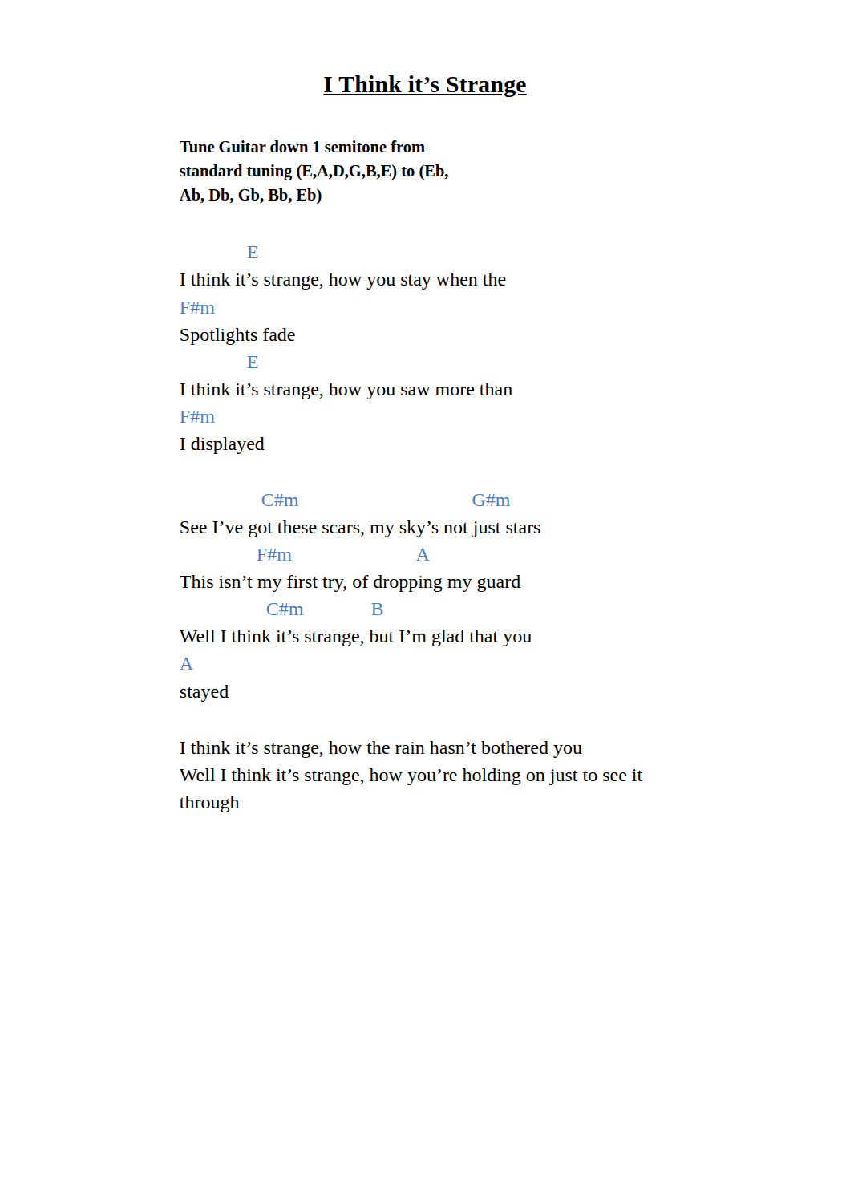I Think it’s Strange
Tune Guitar down 1 semitone from standard tuning (E,A,D,G,B,E) to (Eb, Ab, Db, Gb, Bb, Eb)
E
I think it’s strange, how you stay when the
F#m
Spotlights fade
E
I think it’s strange, how you saw more than
F#m
I displayed
C#m G#m
See I’ve got these scars, my sky’s not just stars
F#m A
This isn’t my first try, of dropping my guard
C#m B
Well I think it’s strange, but I’m glad that you
A
stayed
I think it’s strange, how the rain hasn’t bothered you
Well I think it’s strange, how you’re holding on just to see it through